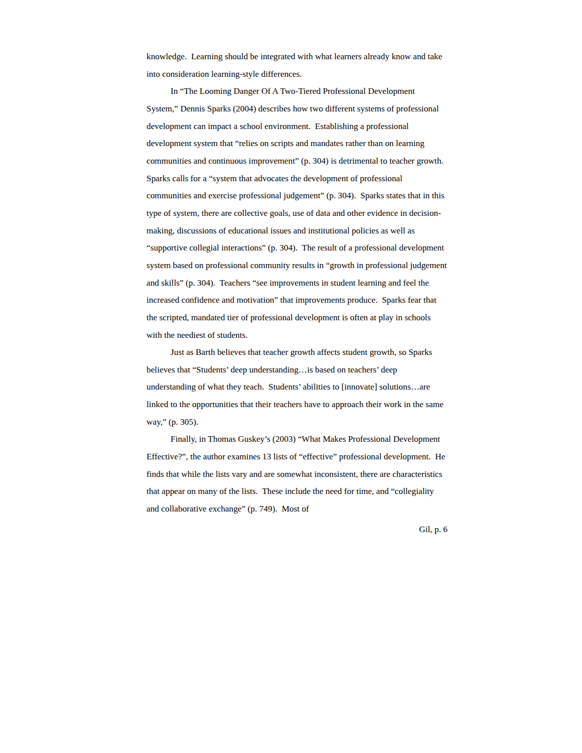knowledge. Learning should be integrated with what learners already know and take into consideration learning-style differences.
In “The Looming Danger Of A Two-Tiered Professional Development System,” Dennis Sparks (2004) describes how two different systems of professional development can impact a school environment. Establishing a professional development system that “relies on scripts and mandates rather than on learning communities and continuous improvement” (p. 304) is detrimental to teacher growth. Sparks calls for a “system that advocates the development of professional communities and exercise professional judgement” (p. 304). Sparks states that in this type of system, there are collective goals, use of data and other evidence in decision-making, discussions of educational issues and institutional policies as well as “supportive collegial interactions” (p. 304). The result of a professional development system based on professional community results in “growth in professional judgement and skills” (p. 304). Teachers “see improvements in student learning and feel the increased confidence and motivation” that improvements produce. Sparks fear that the scripted, mandated tier of professional development is often at play in schools with the neediest of students.
Just as Barth believes that teacher growth affects student growth, so Sparks believes that “Students’ deep understanding…is based on teachers’ deep understanding of what they teach. Students’ abilities to [innovate] solutions…are linked to the opportunities that their teachers have to approach their work in the same way,” (p. 305).
Finally, in Thomas Guskey’s (2003) “What Makes Professional Development Effective?”, the author examines 13 lists of “effective” professional development. He finds that while the lists vary and are somewhat inconsistent, there are characteristics that appear on many of the lists. These include the need for time, and “collegiality and collaborative exchange” (p. 749). Most of
Gil, p. 6